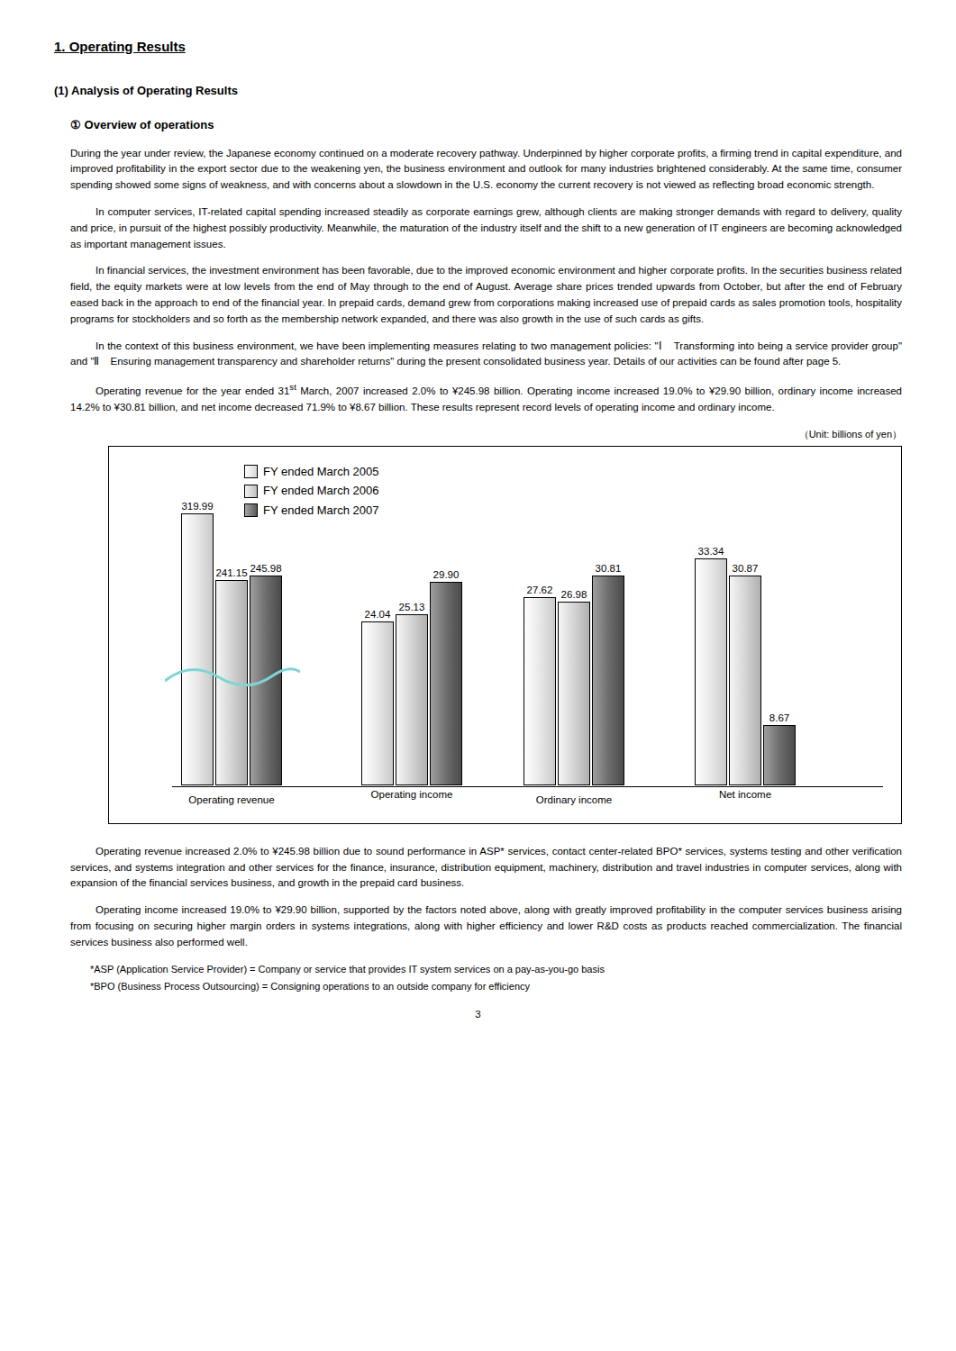1. Operating Results
(1) Analysis of Operating Results
① Overview of operations
During the year under review, the Japanese economy continued on a moderate recovery pathway. Underpinned by higher corporate profits, a firming trend in capital expenditure, and improved profitability in the export sector due to the weakening yen, the business environment and outlook for many industries brightened considerably. At the same time, consumer spending showed some signs of weakness, and with concerns about a slowdown in the U.S. economy the current recovery is not viewed as reflecting broad economic strength.
In computer services, IT-related capital spending increased steadily as corporate earnings grew, although clients are making stronger demands with regard to delivery, quality and price, in pursuit of the highest possibly productivity. Meanwhile, the maturation of the industry itself and the shift to a new generation of IT engineers are becoming acknowledged as important management issues.
In financial services, the investment environment has been favorable, due to the improved economic environment and higher corporate profits. In the securities business related field, the equity markets were at low levels from the end of May through to the end of August. Average share prices trended upwards from October, but after the end of February eased back in the approach to end of the financial year. In prepaid cards, demand grew from corporations making increased use of prepaid cards as sales promotion tools, hospitality programs for stockholders and so forth as the membership network expanded, and there was also growth in the use of such cards as gifts.
In the context of this business environment, we have been implementing measures relating to two management policies: "Ⅰ　Transforming into being a service provider group" and "Ⅱ　Ensuring management transparency and shareholder returns" during the present consolidated business year. Details of our activities can be found after page 5.
Operating revenue for the year ended 31st March, 2007 increased 2.0% to ¥245.98 billion. Operating income increased 19.0% to ¥29.90 billion, ordinary income increased 14.2% to ¥30.81 billion, and net income decreased 71.9% to ¥8.67 billion. These results represent record levels of operating income and ordinary income.
（Unit: billions of yen）
FY ended March 2005
FY ended March 2006
FY ended March 2007
319.99
241.15
245.98
Operating revenue
24.04
25.13
29.90
Operating income
27.62
26.98
30.81
Ordinary income
33.34
30.87
8.67
Net income
Operating revenue increased 2.0% to ¥245.98 billion due to sound performance in ASP* services, contact center-related BPO* services, systems testing and other verification services, and systems integration and other services for the finance, insurance, distribution equipment, machinery, distribution and travel industries in computer services, along with expansion of the financial services business, and growth in the prepaid card business.
Operating income increased 19.0% to ¥29.90 billion, supported by the factors noted above, along with greatly improved profitability in the computer services business arising from focusing on securing higher margin orders in systems integrations, along with higher efficiency and lower R&D costs as products reached commercialization. The financial services business also performed well.
*ASP (Application Service Provider) = Company or service that provides IT system services on a pay-as-you-go basis
*BPO (Business Process Outsourcing) = Consigning operations to an outside company for efficiency
3